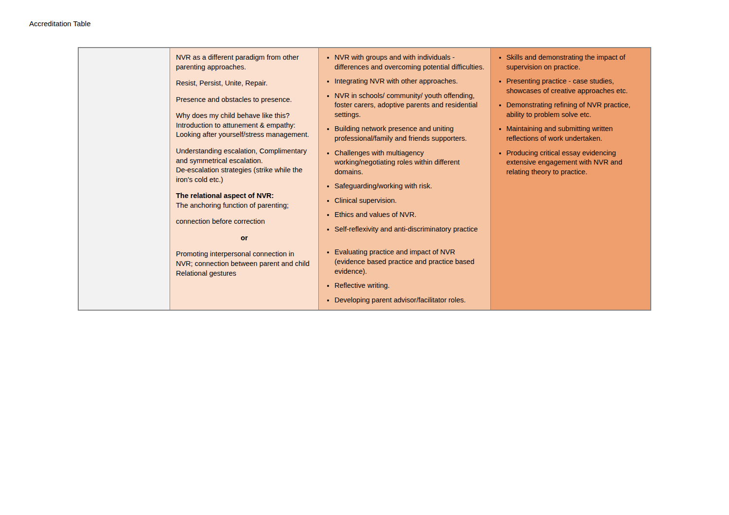Accreditation Table
| | NVR as a different paradigm from other parenting approaches. Resist, Persist, Unite, Repair. Presence and obstacles to presence. Why does my child behave like this? Introduction to attunement & empathy: Looking after yourself/stress management. Understanding escalation, Complimentary and symmetrical escalation. De-escalation strategies (strike while the iron's cold etc.) The relational aspect of NVR: The anchoring function of parenting; connection before correction or Promoting interpersonal connection in NVR; connection between parent and child Relational gestures | NVR with groups and with individuals - differences and overcoming potential difficulties. Integrating NVR with other approaches. NVR in schools/ community/ youth offending, foster carers, adoptive parents and residential settings. Building network presence and uniting professional/family and friends supporters. Challenges with multiagency working/negotiating roles within different domains. Safeguarding/working with risk. Clinical supervision. Ethics and values of NVR. Self-reflexivity and anti-discriminatory practice Evaluating practice and impact of NVR (evidence based practice and practice based evidence). Reflective writing. Developing parent advisor/facilitator roles. | Skills and demonstrating the impact of supervision on practice. Presenting practice - case studies, showcases of creative approaches etc. Demonstrating refining of NVR practice, ability to problem solve etc. Maintaining and submitting written reflections of work undertaken. Producing critical essay evidencing extensive engagement with NVR and relating theory to practice. |